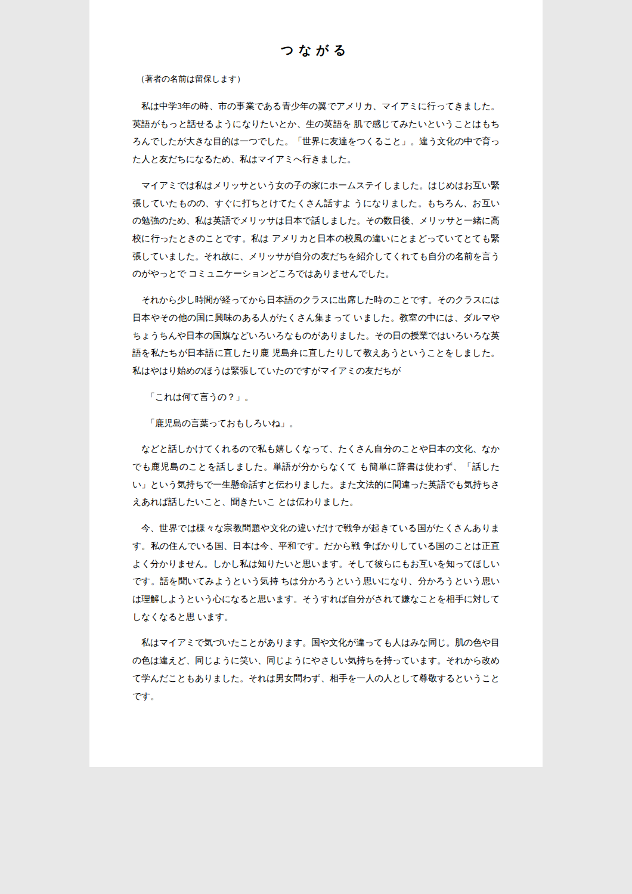つながる
（著者の名前は留保します）
私は中学3年の時、市の事業である青少年の翼でアメリカ、マイアミに行ってきました。英語がもっと話せるようになりたいとか、生の英語を 肌で感じてみたいということはもちろんでしたが大きな目的は一つでした。「世界に友達をつくること」。違う文化の中で育った人と友だちになるため、私はマイアミへ行きました。
マイアミでは私はメリッサという女の子の家にホームステイしました。はじめはお互い緊張していたものの、すぐに打ちとけてたくさん話すよ うになりました。もちろん、お互いの勉強のため、私は英語でメリッサは日本で話しました。その数日後、メリッサと一緒に高校に行ったときのことです。私は アメリカと日本の校風の違いにとまどっていてとても緊張していました。それ故に、メリッサが自分の友だちを紹介してくれても自分の名前を言うのがやっとで コミュニケーションどころではありませんでした。
それから少し時間が経ってから日本語のクラスに出席した時のことです。そのクラスには日本やその他の国に興味のある人がたくさん集まって いました。教室の中には、ダルマやちょうちんや日本の国旗などいろいろなものがありました。その日の授業ではいろいろな英語を私たちが日本語に直したり鹿 児島弁に直したりして教えあうということをしました。私はやはり始めのほうは緊張していたのですがマイアミの友だちが
「これは何て言うの？」。
「鹿児島の言葉っておもしろいね」。
などと話しかけてくれるので私も嬉しくなって、たくさん自分のことや日本の文化、なかでも鹿児島のことを話しました。単語が分からなくて も簡単に辞書は使わず、「話したい」という気持ちで一生懸命話すと伝わりました。また文法的に間違った英語でも気持ちさえあれば話したいこと、聞きたいこ とは伝わりました。
今、世界では様々な宗教問題や文化の違いだけで戦争が起きている国がたくさんあります。私の住んでいる国、日本は今、平和です。だから戦 争ばかりしている国のことは正直よく分かりません。しかし私は知りたいと思います。そして彼らにもお互いを知ってほしいです。話を聞いてみようという気持 ちは分かろうという思いになり、分かろうという思いは理解しようという心になると思います。そうすれば自分がされて嫌なことを相手に対してしなくなると思 います。
私はマイアミで気づいたことがあります。国や文化が違っても人はみな同じ。肌の色や目の色は違えど、同じように笑い、同じようにやさしい気持ちを持っています。それから改めて学んだこともありました。それは男女問わず、相手を一人の人として尊敬するということです。